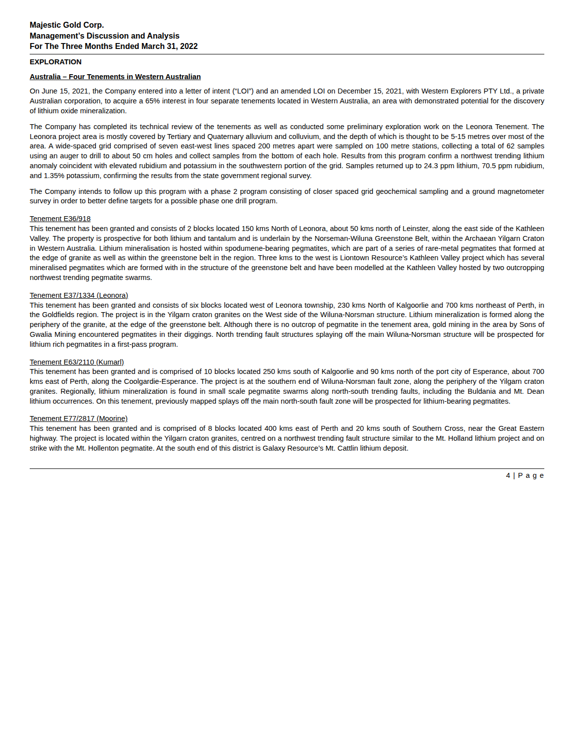Majestic Gold Corp.
Management’s Discussion and Analysis
For The Three Months Ended March 31, 2022
Exploration
Australia – Four Tenements in Western Australian
On June 15, 2021, the Company entered into a letter of intent (“LOI”) and an amended LOI on December 15, 2021, with Western Explorers PTY Ltd., a private Australian corporation, to acquire a 65% interest in four separate tenements located in Western Australia, an area with demonstrated potential for the discovery of lithium oxide mineralization.
The Company has completed its technical review of the tenements as well as conducted some preliminary exploration work on the Leonora Tenement. The Leonora project area is mostly covered by Tertiary and Quaternary alluvium and colluvium, and the depth of which is thought to be 5-15 metres over most of the area. A wide-spaced grid comprised of seven east-west lines spaced 200 metres apart were sampled on 100 metre stations, collecting a total of 62 samples using an auger to drill to about 50 cm holes and collect samples from the bottom of each hole. Results from this program confirm a northwest trending lithium anomaly coincident with elevated rubidium and potassium in the southwestern portion of the grid. Samples returned up to 24.3 ppm lithium, 70.5 ppm rubidium, and 1.35% potassium, confirming the results from the state government regional survey.
The Company intends to follow up this program with a phase 2 program consisting of closer spaced grid geochemical sampling and a ground magnetometer survey in order to better define targets for a possible phase one drill program.
Tenement E36/918
This tenement has been granted and consists of 2 blocks located 150 kms North of Leonora, about 50 kms north of Leinster, along the east side of the Kathleen Valley. The property is prospective for both lithium and tantalum and is underlain by the Norseman-Wiluna Greenstone Belt, within the Archaean Yilgarn Craton in Western Australia. Lithium mineralisation is hosted within spodumene-bearing pegmatites, which are part of a series of rare-metal pegmatites that formed at the edge of granite as well as within the greenstone belt in the region. Three kms to the west is Liontown Resource’s Kathleen Valley project which has several mineralised pegmatites which are formed with in the structure of the greenstone belt and have been modelled at the Kathleen Valley hosted by two outcropping northwest trending pegmatite swarms.
Tenement E37/1334 (Leonora)
This tenement has been granted and consists of six blocks located west of Leonora township, 230 kms North of Kalgoorlie and 700 kms northeast of Perth, in the Goldfields region. The project is in the Yilgarn craton granites on the West side of the Wiluna-Norsman structure. Lithium mineralization is formed along the periphery of the granite, at the edge of the greenstone belt. Although there is no outcrop of pegmatite in the tenement area, gold mining in the area by Sons of Gwalia Mining encountered pegmatites in their diggings. North trending fault structures splaying off the main Wiluna-Norsman structure will be prospected for lithium rich pegmatites in a first-pass program.
Tenement E63/2110 (Kumarl)
This tenement has been granted and is comprised of 10 blocks located 250 kms south of Kalgoorlie and 90 kms north of the port city of Esperance, about 700 kms east of Perth, along the Coolgardie-Esperance. The project is at the southern end of Wiluna-Norsman fault zone, along the periphery of the Yilgarn craton granites. Regionally, lithium mineralization is found in small scale pegmatite swarms along north-south trending faults, including the Buldania and Mt. Dean lithium occurrences. On this tenement, previously mapped splays off the main north-south fault zone will be prospected for lithium-bearing pegmatites.
Tenement E77/2817 (Moorine)
This tenement has been granted and is comprised of 8 blocks located 400 kms east of Perth and 20 kms south of Southern Cross, near the Great Eastern highway. The project is located within the Yilgarn craton granites, centred on a northwest trending fault structure similar to the Mt. Holland lithium project and on strike with the Mt. Hollenton pegmatite. At the south end of this district is Galaxy Resource’s Mt. Cattlin lithium deposit.
4 | P a g e